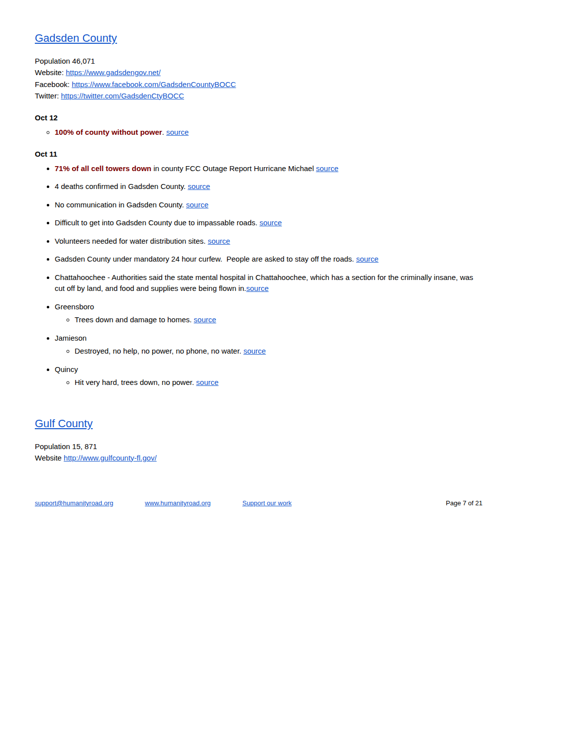Gadsden County
Population 46,071
Website: https://www.gadsdengov.net/
Facebook: https://www.facebook.com/GadsdenCountyBOCC
Twitter: https://twitter.com/GadsdenCtyBOCC
Oct 12
100% of county without power. source
Oct 11
71% of all cell towers down in county FCC Outage Report Hurricane Michael source
4 deaths confirmed in Gadsden County. source
No communication in Gadsden County. source
Difficult to get into Gadsden County due to impassable roads. source
Volunteers needed for water distribution sites. source
Gadsden County under mandatory 24 hour curfew. People are asked to stay off the roads. source
Chattahoochee - Authorities said the state mental hospital in Chattahoochee, which has a section for the criminally insane, was cut off by land, and food and supplies were being flown in.source
Greensboro
Trees down and damage to homes. source
Jamieson
Destroyed, no help, no power, no phone, no water. source
Quincy
Hit very hard, trees down, no power. source
Gulf County
Population 15, 871
Website http://www.gulfcounty-fl.gov/
support@humanityroad.org www.humanityroad.org Support our work
Page 7 of 21